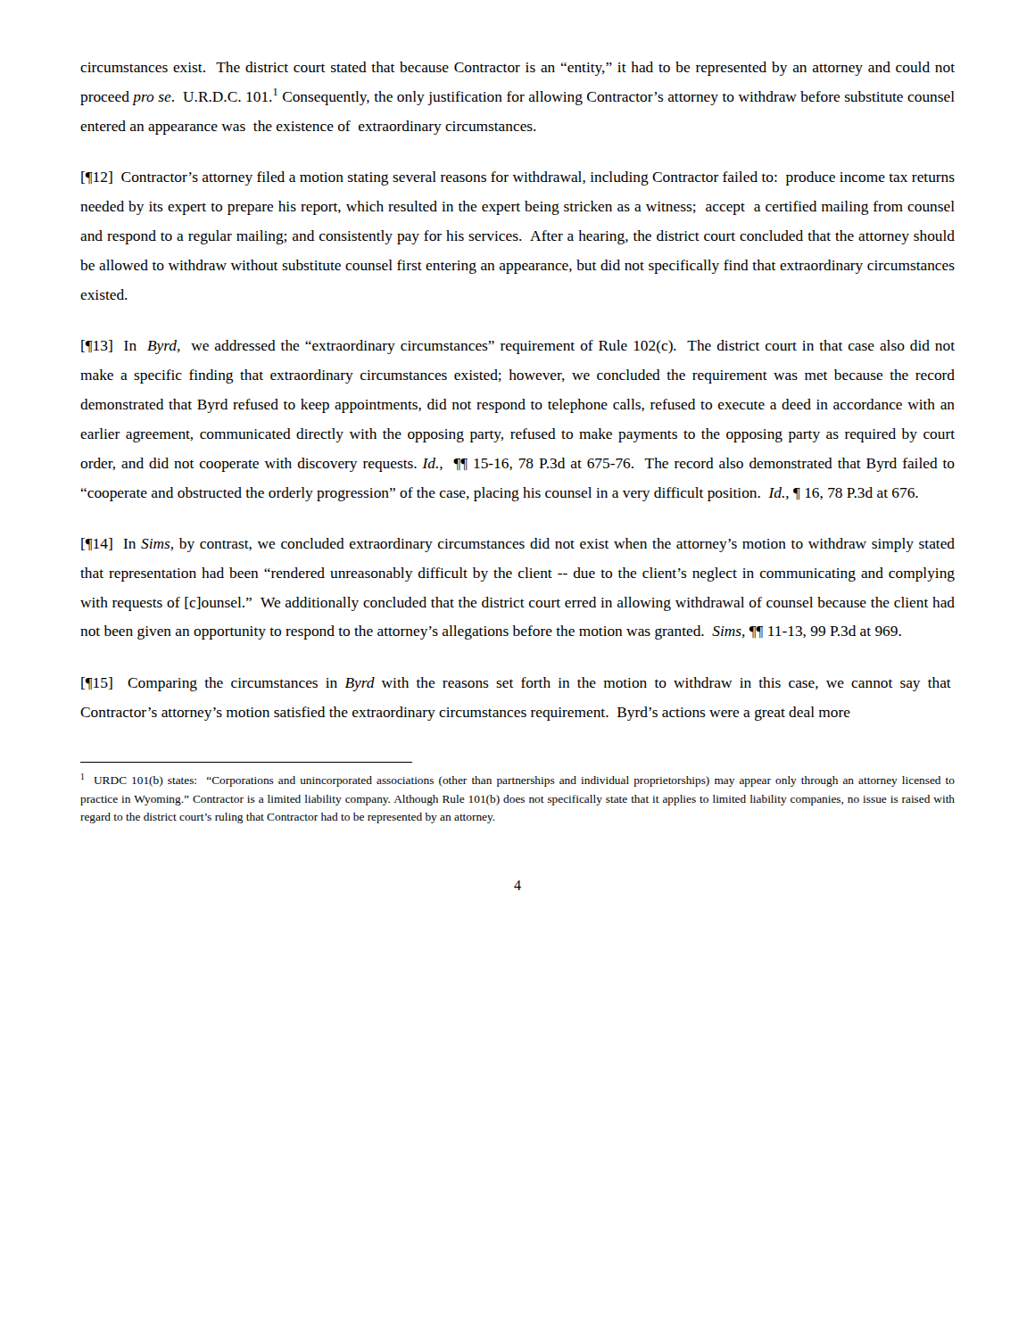circumstances exist. The district court stated that because Contractor is an “entity,” it had to be represented by an attorney and could not proceed pro se. U.R.D.C. 101.1 Consequently, the only justification for allowing Contractor’s attorney to withdraw before substitute counsel entered an appearance was the existence of extraordinary circumstances.
[¶12] Contractor’s attorney filed a motion stating several reasons for withdrawal, including Contractor failed to: produce income tax returns needed by its expert to prepare his report, which resulted in the expert being stricken as a witness; accept a certified mailing from counsel and respond to a regular mailing; and consistently pay for his services. After a hearing, the district court concluded that the attorney should be allowed to withdraw without substitute counsel first entering an appearance, but did not specifically find that extraordinary circumstances existed.
[¶13] In Byrd, we addressed the “extraordinary circumstances” requirement of Rule 102(c). The district court in that case also did not make a specific finding that extraordinary circumstances existed; however, we concluded the requirement was met because the record demonstrated that Byrd refused to keep appointments, did not respond to telephone calls, refused to execute a deed in accordance with an earlier agreement, communicated directly with the opposing party, refused to make payments to the opposing party as required by court order, and did not cooperate with discovery requests. Id., ¶¶ 15-16, 78 P.3d at 675-76. The record also demonstrated that Byrd failed to “cooperate and obstructed the orderly progression” of the case, placing his counsel in a very difficult position. Id., ¶ 16, 78 P.3d at 676.
[¶14] In Sims, by contrast, we concluded extraordinary circumstances did not exist when the attorney’s motion to withdraw simply stated that representation had been “rendered unreasonably difficult by the client -- due to the client’s neglect in communicating and complying with requests of [c]ounsel.” We additionally concluded that the district court erred in allowing withdrawal of counsel because the client had not been given an opportunity to respond to the attorney’s allegations before the motion was granted. Sims, ¶¶ 11-13, 99 P.3d at 969.
[¶15] Comparing the circumstances in Byrd with the reasons set forth in the motion to withdraw in this case, we cannot say that Contractor’s attorney’s motion satisfied the extraordinary circumstances requirement. Byrd’s actions were a great deal more
1 URDC 101(b) states: “Corporations and unincorporated associations (other than partnerships and individual proprietorships) may appear only through an attorney licensed to practice in Wyoming.” Contractor is a limited liability company. Although Rule 101(b) does not specifically state that it applies to limited liability companies, no issue is raised with regard to the district court’s ruling that Contractor had to be represented by an attorney.
4